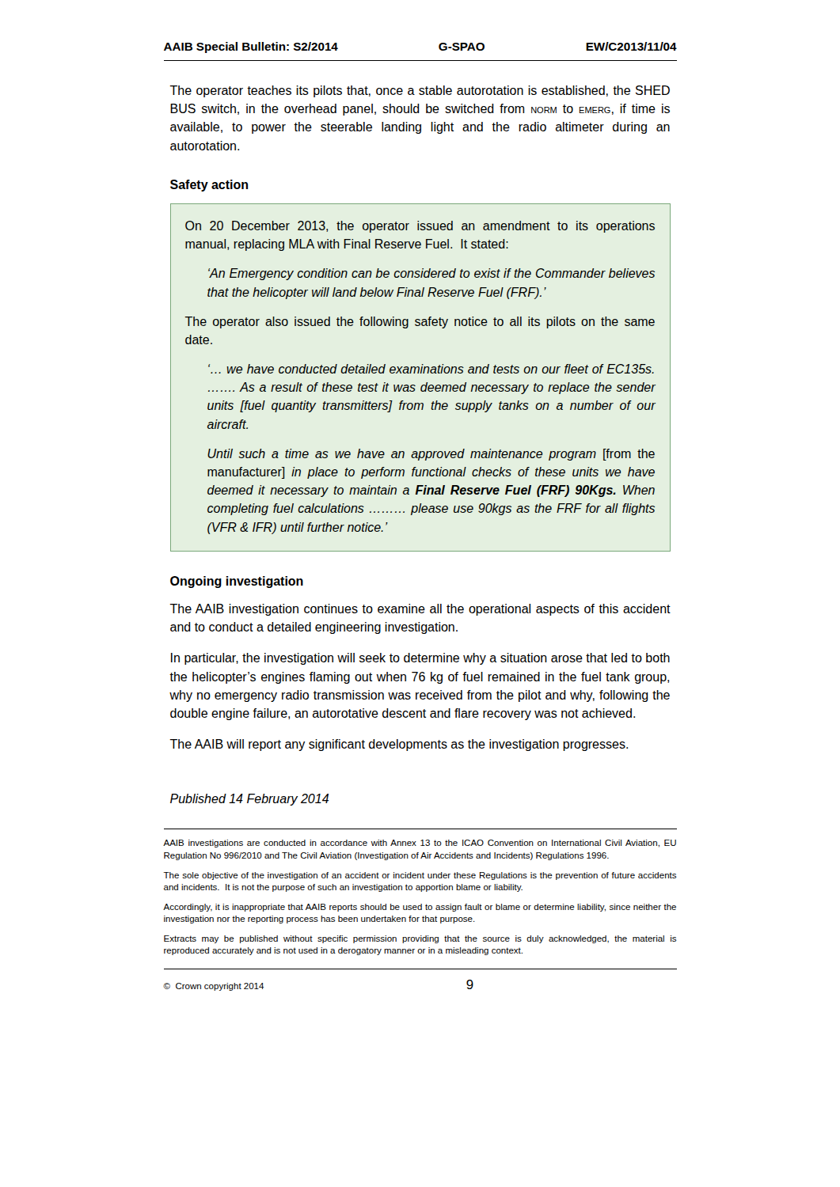AAIB Special Bulletin: S2/2014
G-SPAO
EW/C2013/11/04
The operator teaches its pilots that, once a stable autorotation is established, the SHED BUS switch, in the overhead panel, should be switched from norm to emerg, if time is available, to power the steerable landing light and the radio altimeter during an autorotation.
Safety action
On 20 December 2013, the operator issued an amendment to its operations manual, replacing MLA with Final Reserve Fuel. It stated:
‘An Emergency condition can be considered to exist if the Commander believes that the helicopter will land below Final Reserve Fuel (FRF).’
The operator also issued the following safety notice to all its pilots on the same date.
‘… we have conducted detailed examinations and tests on our fleet of EC135s. ……. As a result of these test it was deemed necessary to replace the sender units [fuel quantity transmitters] from the supply tanks on a number of our aircraft.
Until such a time as we have an approved maintenance program [from the manufacturer] in place to perform functional checks of these units we have deemed it necessary to maintain a Final Reserve Fuel (FRF) 90Kgs. When completing fuel calculations ……… please use 90kgs as the FRF for all flights (VFR & IFR) until further notice.’
Ongoing investigation
The AAIB investigation continues to examine all the operational aspects of this accident and to conduct a detailed engineering investigation.
In particular, the investigation will seek to determine why a situation arose that led to both the helicopter’s engines flaming out when 76 kg of fuel remained in the fuel tank group, why no emergency radio transmission was received from the pilot and why, following the double engine failure, an autorotative descent and flare recovery was not achieved.
The AAIB will report any significant developments as the investigation progresses.
Published 14 February 2014
AAIB investigations are conducted in accordance with Annex 13 to the ICAO Convention on International Civil Aviation, EU Regulation No 996/2010 and The Civil Aviation (Investigation of Air Accidents and Incidents) Regulations 1996.
The sole objective of the investigation of an accident or incident under these Regulations is the prevention of future accidents and incidents. It is not the purpose of such an investigation to apportion blame or liability.
Accordingly, it is inappropriate that AAIB reports should be used to assign fault or blame or determine liability, since neither the investigation nor the reporting process has been undertaken for that purpose.
Extracts may be published without specific permission providing that the source is duly acknowledged, the material is reproduced accurately and is not used in a derogatory manner or in a misleading context.
© Crown copyright 2014
9